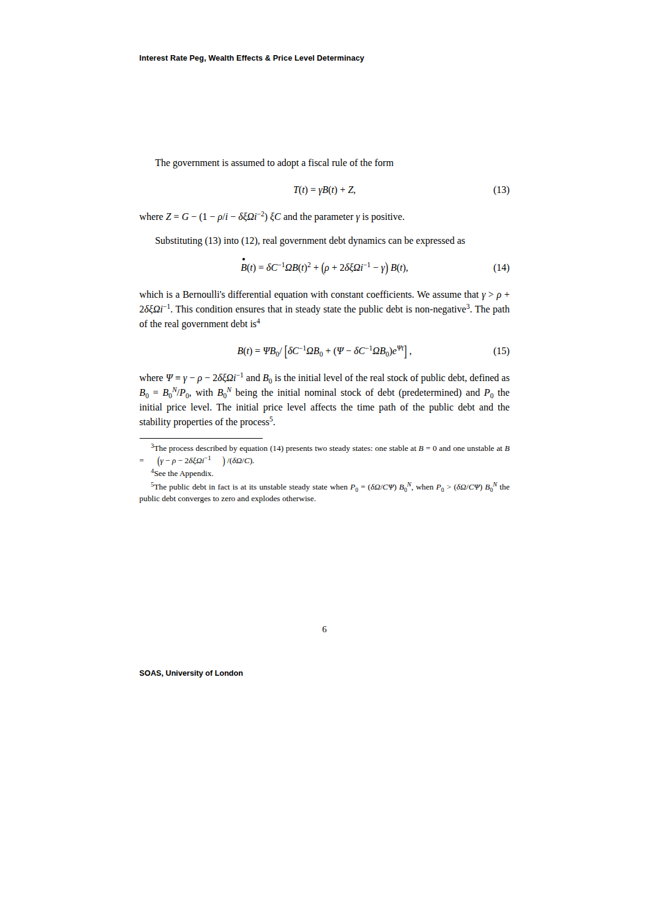Interest Rate Peg, Wealth Effects & Price Level Determinacy
The government is assumed to adopt a fiscal rule of the form
T(t) = γB(t) + Z, (13)
where Z = G − (1 − ρ/i − δξΩi−2) ξC and the parameter γ is positive.
Substituting (13) into (12), real government debt dynamics can be expressed as
•B(t) = δC−1ΩB(t)2 + (ρ + 2δξΩi−1 − γ) B(t), (14)
which is a Bernoulli's differential equation with constant coefficients. We assume that γ > ρ + 2δξΩi−1. This condition ensures that in steady state the public debt is non-negative3. The path of the real government debt is4
B(t) = ΨB0/ [δC−1ΩB0 + (Ψ − δC−1ΩB0)eΨt] , (15)
where Ψ ≡ γ − ρ − 2δξΩi−1 and B0 is the initial level of the real stock of public debt, defined as B0 = B0N/P0, with B0N being the initial nominal stock of debt (predetermined) and P0 the initial price level. The initial price level affects the time path of the public debt and the stability properties of the process5.
3The process described by equation (14) presents two steady states: one stable at B = 0 and one unstable at B = (γ − ρ − 2δξΩi−1) /(δΩ/C).
4See the Appendix.
5The public debt in fact is at its unstable steady state when P0 = (δΩ/CΨ) B0N, when P0 > (δΩ/CΨ) B0N the public debt converges to zero and explodes otherwise.
6
SOAS, University of London